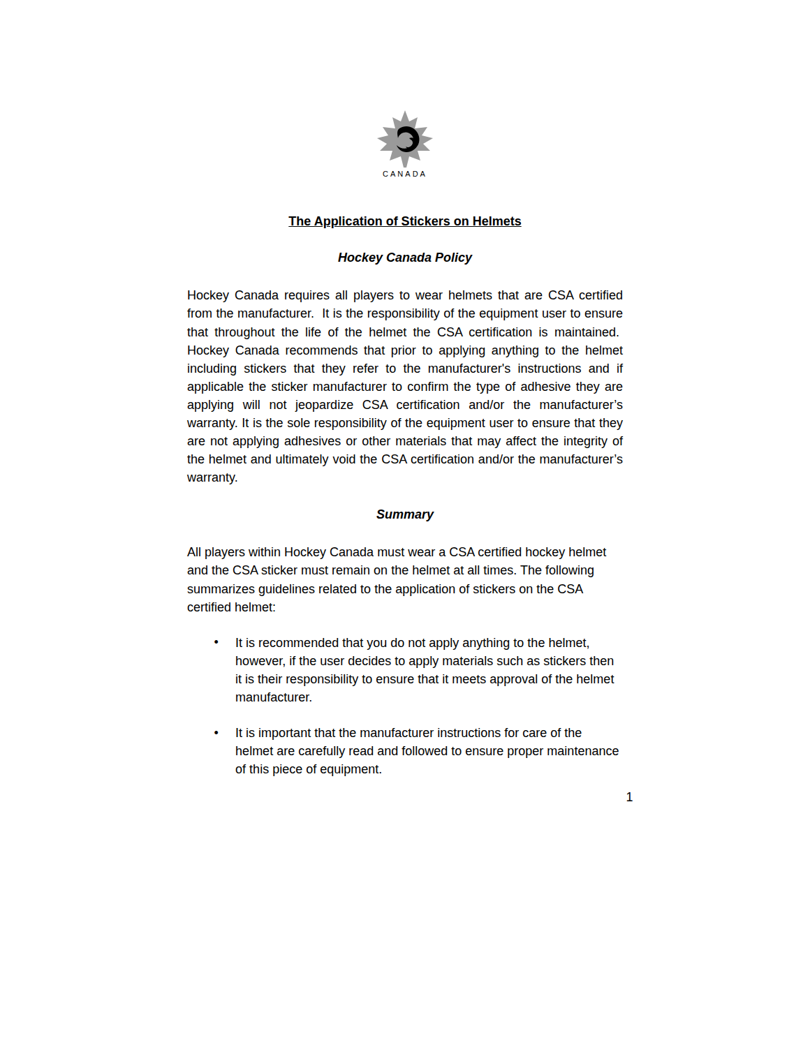CANADA
The Application of Stickers on Helmets
Hockey Canada Policy
Hockey Canada requires all players to wear helmets that are CSA certified from the manufacturer. It is the responsibility of the equipment user to ensure that throughout the life of the helmet the CSA certification is maintained. Hockey Canada recommends that prior to applying anything to the helmet including stickers that they refer to the manufacturer's instructions and if applicable the sticker manufacturer to confirm the type of adhesive they are applying will not jeopardize CSA certification and/or the manufacturer’s warranty. It is the sole responsibility of the equipment user to ensure that they are not applying adhesives or other materials that may affect the integrity of the helmet and ultimately void the CSA certification and/or the manufacturer’s warranty.
Summary
All players within Hockey Canada must wear a CSA certified hockey helmet and the CSA sticker must remain on the helmet at all times. The following summarizes guidelines related to the application of stickers on the CSA certified helmet:
It is recommended that you do not apply anything to the helmet, however, if the user decides to apply materials such as stickers then it is their responsibility to ensure that it meets approval of the helmet manufacturer.
It is important that the manufacturer instructions for care of the helmet are carefully read and followed to ensure proper maintenance of this piece of equipment.
1